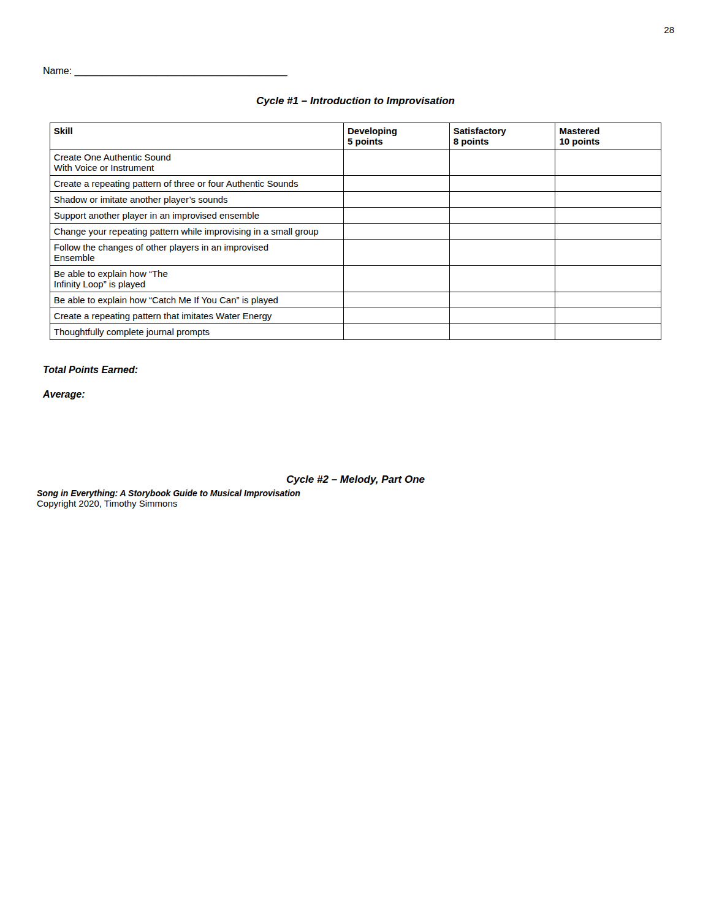28
Name: _______________________________________
Cycle #1 – Introduction to Improvisation
| Skill | Developing 5 points | Satisfactory 8 points | Mastered 10 points |
| --- | --- | --- | --- |
| Create One Authentic Sound With Voice or Instrument | | | |
| Create a repeating pattern of three or four Authentic Sounds | | | |
| Shadow or imitate another player’s sounds | | | |
| Support another player in an improvised ensemble | | | |
| Change your repeating pattern while improvising in a small group | | | |
| Follow the changes of other players in an improvised Ensemble | | | |
| Be able to explain how “The Infinity Loop” is played | | | |
| Be able to explain how “Catch Me If You Can” is played | | | |
| Create a repeating pattern that imitates Water Energy | | | |
| Thoughtfully complete journal prompts | | | |
Total Points Earned:
Average:
Cycle #2 – Melody, Part One
Song in Everything: A Storybook Guide to Musical Improvisation
Copyright 2020, Timothy Simmons